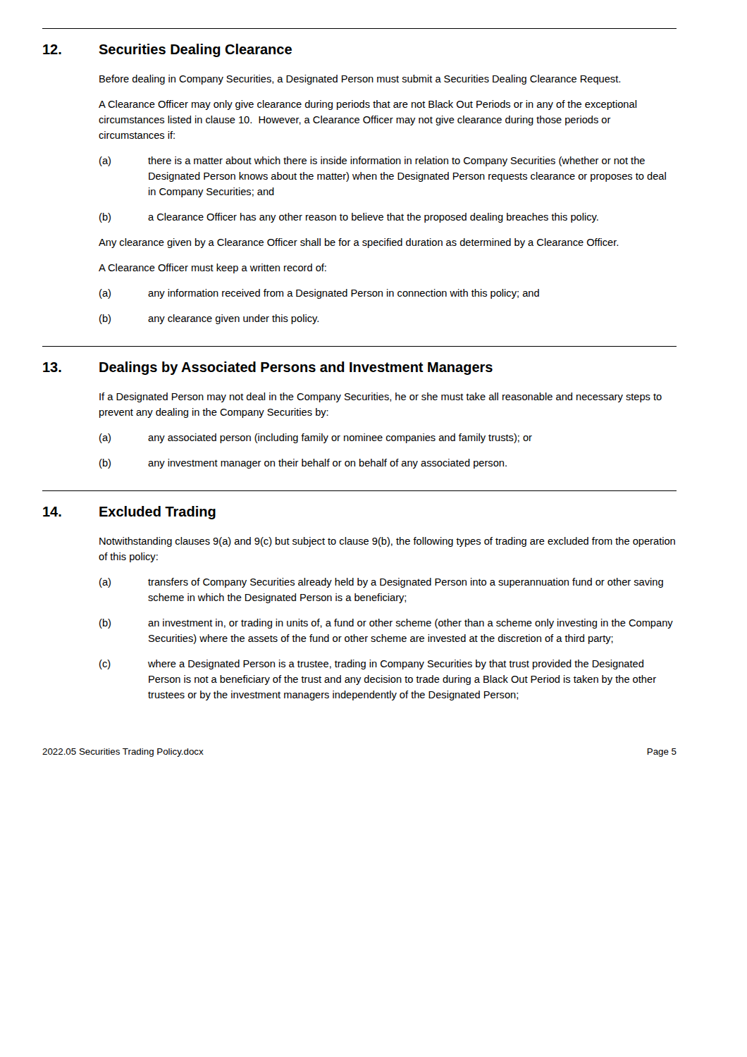12. Securities Dealing Clearance
Before dealing in Company Securities, a Designated Person must submit a Securities Dealing Clearance Request.
A Clearance Officer may only give clearance during periods that are not Black Out Periods or in any of the exceptional circumstances listed in clause 10. However, a Clearance Officer may not give clearance during those periods or circumstances if:
(a) there is a matter about which there is inside information in relation to Company Securities (whether or not the Designated Person knows about the matter) when the Designated Person requests clearance or proposes to deal in Company Securities; and
(b) a Clearance Officer has any other reason to believe that the proposed dealing breaches this policy.
Any clearance given by a Clearance Officer shall be for a specified duration as determined by a Clearance Officer.
A Clearance Officer must keep a written record of:
(a) any information received from a Designated Person in connection with this policy; and
(b) any clearance given under this policy.
13. Dealings by Associated Persons and Investment Managers
If a Designated Person may not deal in the Company Securities, he or she must take all reasonable and necessary steps to prevent any dealing in the Company Securities by:
(a) any associated person (including family or nominee companies and family trusts); or
(b) any investment manager on their behalf or on behalf of any associated person.
14. Excluded Trading
Notwithstanding clauses 9(a) and 9(c) but subject to clause 9(b), the following types of trading are excluded from the operation of this policy:
(a) transfers of Company Securities already held by a Designated Person into a superannuation fund or other saving scheme in which the Designated Person is a beneficiary;
(b) an investment in, or trading in units of, a fund or other scheme (other than a scheme only investing in the Company Securities) where the assets of the fund or other scheme are invested at the discretion of a third party;
(c) where a Designated Person is a trustee, trading in Company Securities by that trust provided the Designated Person is not a beneficiary of the trust and any decision to trade during a Black Out Period is taken by the other trustees or by the investment managers independently of the Designated Person;
2022.05 Securities Trading Policy.docx Page 5